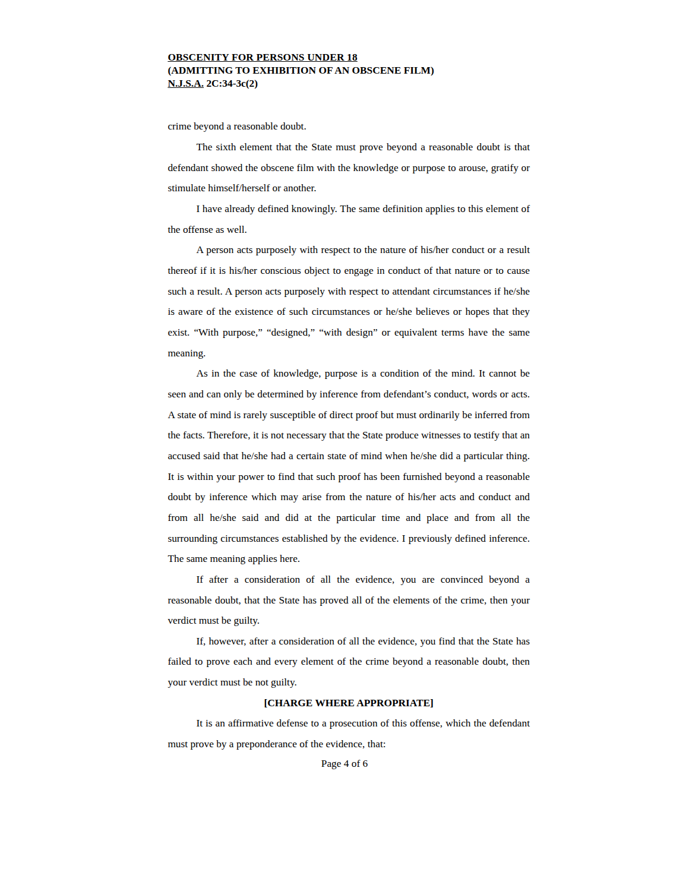OBSCENITY FOR PERSONS UNDER 18
(ADMITTING TO EXHIBITION OF AN OBSCENE FILM)
N.J.S.A. 2C:34-3c(2)
crime beyond a reasonable doubt.
The sixth element that the State must prove beyond a reasonable doubt is that defendant showed the obscene film with the knowledge or purpose to arouse, gratify or stimulate himself/herself or another.
I have already defined knowingly. The same definition applies to this element of the offense as well.
A person acts purposely with respect to the nature of his/her conduct or a result thereof if it is his/her conscious object to engage in conduct of that nature or to cause such a result. A person acts purposely with respect to attendant circumstances if he/she is aware of the existence of such circumstances or he/she believes or hopes that they exist. “With purpose,” “designed,” “with design” or equivalent terms have the same meaning.
As in the case of knowledge, purpose is a condition of the mind. It cannot be seen and can only be determined by inference from defendant’s conduct, words or acts. A state of mind is rarely susceptible of direct proof but must ordinarily be inferred from the facts. Therefore, it is not necessary that the State produce witnesses to testify that an accused said that he/she had a certain state of mind when he/she did a particular thing. It is within your power to find that such proof has been furnished beyond a reasonable doubt by inference which may arise from the nature of his/her acts and conduct and from all he/she said and did at the particular time and place and from all the surrounding circumstances established by the evidence. I previously defined inference. The same meaning applies here.
If after a consideration of all the evidence, you are convinced beyond a reasonable doubt, that the State has proved all of the elements of the crime, then your verdict must be guilty.
If, however, after a consideration of all the evidence, you find that the State has failed to prove each and every element of the crime beyond a reasonable doubt, then your verdict must be not guilty.
[CHARGE WHERE APPROPRIATE]
It is an affirmative defense to a prosecution of this offense, which the defendant must prove by a preponderance of the evidence, that:
Page 4 of 6